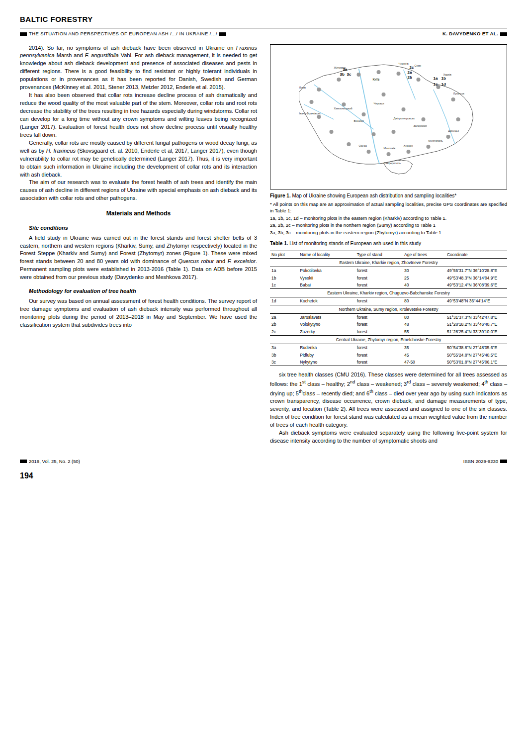BALTIC FORESTRY
THE SITUATION AND PERSPECTIVES OF EUROPEAN ASH /.../ IN UKRAINE /.../
K. DAVYDENKO ET AL.
2014). So far, no symptoms of ash dieback have been observed in Ukraine on Fraxinus pennsylvanica Marsh and F. angustifolia Vahl. For ash dieback management, it is needed to get knowledge about ash dieback development and presence of associated diseases and pests in different regions. There is a good feasibility to find resistant or highly tolerant individuals in populations or in provenances as it has been reported for Danish, Swedish and German provenances (McKinney et al. 2011, Stener 2013, Metzler 2012, Enderle et al. 2015).
It has also been observed that collar rots increase decline process of ash dramatically and reduce the wood quality of the most valuable part of the stem. Moreover, collar rots and root rots decrease the stability of the trees resulting in tree hazards especially during windstorms. Collar rot can develop for a long time without any crown symptoms and wilting leaves being recognized (Langer 2017). Evaluation of forest health does not show decline process until visually healthy trees fall down.
Generally, collar rots are mostly caused by different fungal pathogens or wood decay fungi, as well as by H. fraxineus (Skovsgaard et. al. 2010, Enderle et al, 2017, Langer 2017), even though vulnerability to collar rot may be genetically determined (Langer 2017). Thus, it is very important to obtain such information in Ukraine including the development of collar rots and its interaction with ash dieback.
The aim of our research was to evaluate the forest health of ash trees and identify the main causes of ash decline in different regions of Ukraine with special emphasis on ash dieback and its association with collar rots and other pathogens.
Materials and Methods
Site conditions
A field study in Ukraine was carried out in the forest stands and forest shelter belts of 3 eastern, northern and western regions (Kharkiv, Sumy, and Zhytomyr respectively) located in the Forest Steppe (Kharkiv and Sumy) and Forest (Zhytomyr) zones (Figure 1). These were mixed forest stands between 20 and 80 years old with dominance of Quercus robur and F. excelsior. Permanent sampling plots were established in 2013-2016 (Table 1). Data on ADB before 2015 were obtained from our previous study (Davydenko and Meshkova 2017).
Methodology for evaluation of tree health
Our survey was based on annual assessment of forest health conditions. The survey report of tree damage symptoms and evaluation of ash dieback intensity was performed throughout all monitoring plots during the period of 2013–2018 in May and September. We have used the classification system that subdivides trees into
Київ 3a 3b 3c 2c 2a 2b 1a 1b 1c 1d Львів Івано-Франківськ Житомир Чернігів Суми Харків Луганськ Донецьк Мелітополь Херсон Миколаїв Одеса Черкаси Дніпропетровськ Запоріжжя Вінниця Хмельницький Сімферополь
Figure 1. Map of Ukraine showing European ash distribution and sampling localities*
* All points on this map are an approximation of actual sampling localities, precise GPS coordinates are specified in Table 1:
1a, 1b, 1c, 1d – monitoring plots in the eastern region (Kharkiv) according to Table 1.
2a, 2b, 2c – monitoring plots in the northern region (Sumy) according to Table 1
3a, 3b, 3c – monitoring plots in the eastern region (Zhytomyr) according to Table 1
Table 1. List of monitoring stands of European ash used in this study
| No plot | Name of locality | Type of stand | Age of trees | Coordinate |
| --- | --- | --- | --- | --- |
| Eastern Ukraine, Kharkiv region, Zhovtneve Forestry |
| 1a | Pokotilovka | forest | 30 | 49°55'31.7"N 36°10'28.8"E |
| 1b | Vysokii | forest | 25 | 49°53'48.3"N 36°14'04.9"E |
| 1c | Babai | forest | 40 | 49°53'12.4"N 36°08'39.6"E |
| Eastern Ukraine, Kharkiv region, Chuguevo-Babchanske Forestry |
| 1d | Kochetok | forest | 80 | 49°53'48"N 36°44'14"E |
| Northern Ukraine, Sumy region, Krolevetske Forestry |
| 2a | Jaroslavets | forest | 80 | 51°31'37.3"N 33°42'47.8"E |
| 2b | Volokytyno | forest | 48 | 51°28'18.2"N 33°46'40.7"E |
| 2c | Zazerky | forest | 55 | 51°28'25.4"N 33°39'10.0"E |
| Central Ukraine, Zhytomyr region, Emelchinske Forestry |
| 3a | Rudenka | forest | 35 | 50°54'38.8"N 27°48'05.6"E |
| 3b | Pidluby | forest | 45 | 50°55'24.8"N 27°45'40.5"E |
| 3c | Nykytyno | forest | 47-50 | 50°53'01.8"N 27°45'06.1"E |
six tree health classes (CMU 2016). These classes were determined for all trees assessed as follows: the 1st class – healthy; 2nd class – weakened; 3rd class – severely weakened; 4th class – drying up; 5thclass – recently died; and 6th class – died over year ago by using such indicators as crown transparency, disease occurrence, crown dieback, and damage measurements of type, severity, and location (Table 2). All trees were assessed and assigned to one of the six classes. Index of tree condition for forest stand was calculated as a mean weighted value from the number of trees of each health category.
Ash dieback symptoms were evaluated separately using the following five-point system for disease intensity according to the number of symptomatic shoots and
2019, Vol. 25, No. 2 (50)
ISSN 2029-9230
194